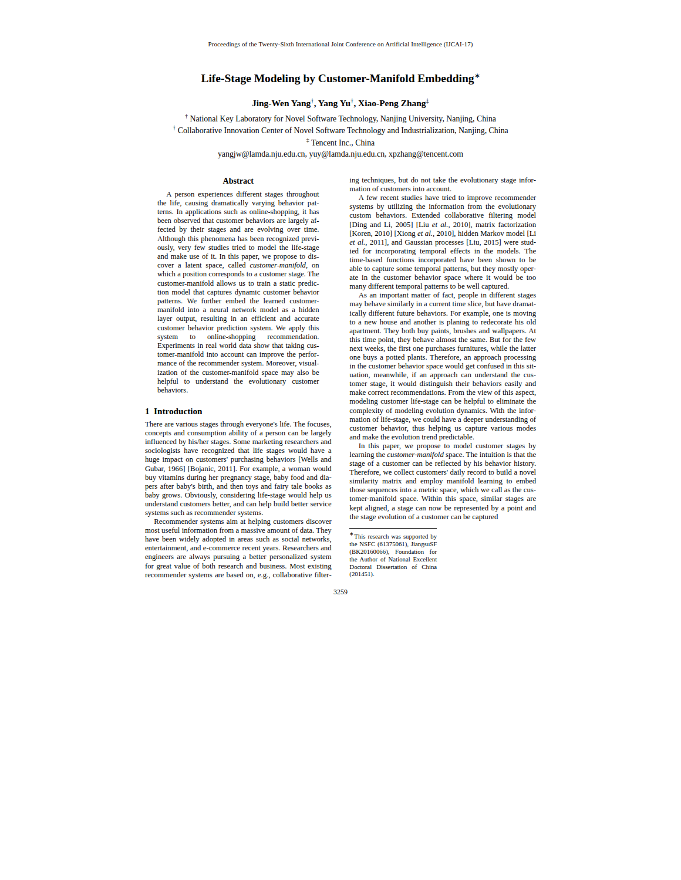Proceedings of the Twenty-Sixth International Joint Conference on Artificial Intelligence (IJCAI-17)
Life-Stage Modeling by Customer-Manifold Embedding∗
Jing-Wen Yang†, Yang Yu†, Xiao-Peng Zhang‡
† National Key Laboratory for Novel Software Technology, Nanjing University, Nanjing, China
† Collaborative Innovation Center of Novel Software Technology and Industrialization, Nanjing, China
‡ Tencent Inc., China
yangjw@lamda.nju.edu.cn, yuy@lamda.nju.edu.cn, xpzhang@tencent.com
Abstract
A person experiences different stages throughout the life, causing dramatically varying behavior patterns. In applications such as online-shopping, it has been observed that customer behaviors are largely affected by their stages and are evolving over time. Although this phenomena has been recognized previously, very few studies tried to model the life-stage and make use of it. In this paper, we propose to discover a latent space, called customer-manifold, on which a position corresponds to a customer stage. The customer-manifold allows us to train a static prediction model that captures dynamic customer behavior patterns. We further embed the learned customer-manifold into a neural network model as a hidden layer output, resulting in an efficient and accurate customer behavior prediction system. We apply this system to online-shopping recommendation. Experiments in real world data show that taking customer-manifold into account can improve the performance of the recommender system. Moreover, visualization of the customer-manifold space may also be helpful to understand the evolutionary customer behaviors.
1 Introduction
There are various stages through everyone's life. The focuses, concepts and consumption ability of a person can be largely influenced by his/her stages. Some marketing researchers and sociologists have recognized that life stages would have a huge impact on customers' purchasing behaviors [Wells and Gubar, 1966] [Bojanic, 2011]. For example, a woman would buy vitamins during her pregnancy stage, baby food and diapers after baby's birth, and then toys and fairy tale books as baby grows. Obviously, considering life-stage would help us understand customers better, and can help build better service systems such as recommender systems.
Recommender systems aim at helping customers discover most useful information from a massive amount of data. They have been widely adopted in areas such as social networks, entertainment, and e-commerce recent years. Researchers and engineers are always pursuing a better personalized system for great value of both research and business. Most existing recommender systems are based on, e.g., collaborative filtering techniques, but do not take the evolutionary stage information of customers into account.
A few recent studies have tried to improve recommender systems by utilizing the information from the evolutionary custom behaviors. Extended collaborative filtering model [Ding and Li, 2005] [Liu et al., 2010], matrix factorization [Koren, 2010] [Xiong et al., 2010], hidden Markov model [Li et al., 2011], and Gaussian processes [Liu, 2015] were studied for incorporating temporal effects in the models. The time-based functions incorporated have been shown to be able to capture some temporal patterns, but they mostly operate in the customer behavior space where it would be too many different temporal patterns to be well captured.
As an important matter of fact, people in different stages may behave similarly in a current time slice, but have dramatically different future behaviors. For example, one is moving to a new house and another is planing to redecorate his old apartment. They both buy paints, brushes and wallpapers. At this time point, they behave almost the same. But for the few next weeks, the first one purchases furnitures, while the latter one buys a potted plants. Therefore, an approach processing in the customer behavior space would get confused in this situation, meanwhile, if an approach can understand the customer stage, it would distinguish their behaviors easily and make correct recommendations. From the view of this aspect, modeling customer life-stage can be helpful to eliminate the complexity of modeling evolution dynamics. With the information of life-stage, we could have a deeper understanding of customer behavior, thus helping us capture various modes and make the evolution trend predictable.
In this paper, we propose to model customer stages by learning the customer-manifold space. The intuition is that the stage of a customer can be reflected by his behavior history. Therefore, we collect customers' daily record to build a novel similarity matrix and employ manifold learning to embed those sequences into a metric space, which we call as the customer-manifold space. Within this space, similar stages are kept aligned, a stage can now be represented by a point and the stage evolution of a customer can be captured
∗This research was supported by the NSFC (61375061), JiangsuSF (BK20160066), Foundation for the Author of National Excellent Doctoral Dissertation of China (201451).
3259